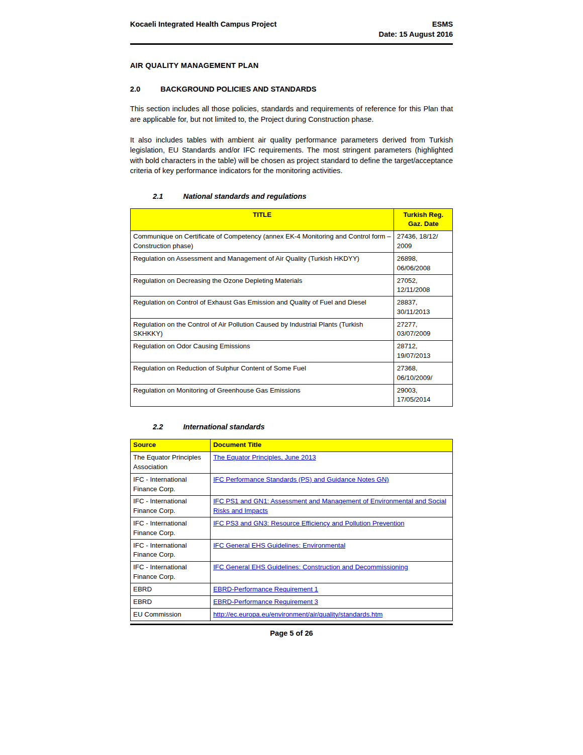Kocaeli Integrated Health Campus Project
ESMS
Date: 15 August 2016
AIR QUALITY MANAGEMENT PLAN
2.0 BACKGROUND POLICIES AND STANDARDS
This section includes all those policies, standards and requirements of reference for this Plan that are applicable for, but not limited to, the Project during Construction phase.
It also includes tables with ambient air quality performance parameters derived from Turkish legislation, EU Standards and/or IFC requirements. The most stringent parameters (highlighted with bold characters in the table) will be chosen as project standard to define the target/acceptance criteria of key performance indicators for the monitoring activities.
2.1 National standards and regulations
| TITLE | Turkish Reg. Gaz. Date |
| --- | --- |
| Communique on Certificate of Competency (annex EK-4 Monitoring and Control form – Construction phase) | 27436, 18/12/ 2009 |
| Regulation on Assessment and Management of Air Quality (Turkish HKDYY) | 26898, 06/06/2008 |
| Regulation on Decreasing the Ozone Depleting Materials | 27052, 12/11/2008 |
| Regulation on Control of Exhaust Gas Emission and Quality of Fuel and Diesel | 28837, 30/11/2013 |
| Regulation on the Control of Air Pollution Caused by Industrial Plants (Turkish SKHKKY) | 27277, 03/07/2009 |
| Regulation on Odor Causing Emissions | 28712, 19/07/2013 |
| Regulation on Reduction of Sulphur Content of Some Fuel | 27368, 06/10/2009/ |
| Regulation on Monitoring of Greenhouse Gas Emissions | 29003, 17/05/2014 |
2.2 International standards
| Source | Document Title |
| --- | --- |
| The Equator Principles Association | The Equator Principles, June 2013 |
| IFC - International Finance Corp. | IFC Performance Standards (PS) and Guidance Notes GN) |
| IFC - International Finance Corp. | IFC PS1 and GN1: Assessment and Management of Environmental and Social Risks and Impacts |
| IFC - International Finance Corp. | IFC PS3 and GN3: Resource Efficiency and Pollution Prevention |
| IFC - International Finance Corp. | IFC General EHS Guidelines: Environmental |
| IFC - International Finance Corp. | IFC General EHS Guidelines: Construction and Decommissioning |
| EBRD | EBRD-Performance Requirement 1 |
| EBRD | EBRD-Performance Requirement 3 |
| EU Commission | http://ec.europa.eu/environment/air/quality/standards.htm |
Page 5 of 26